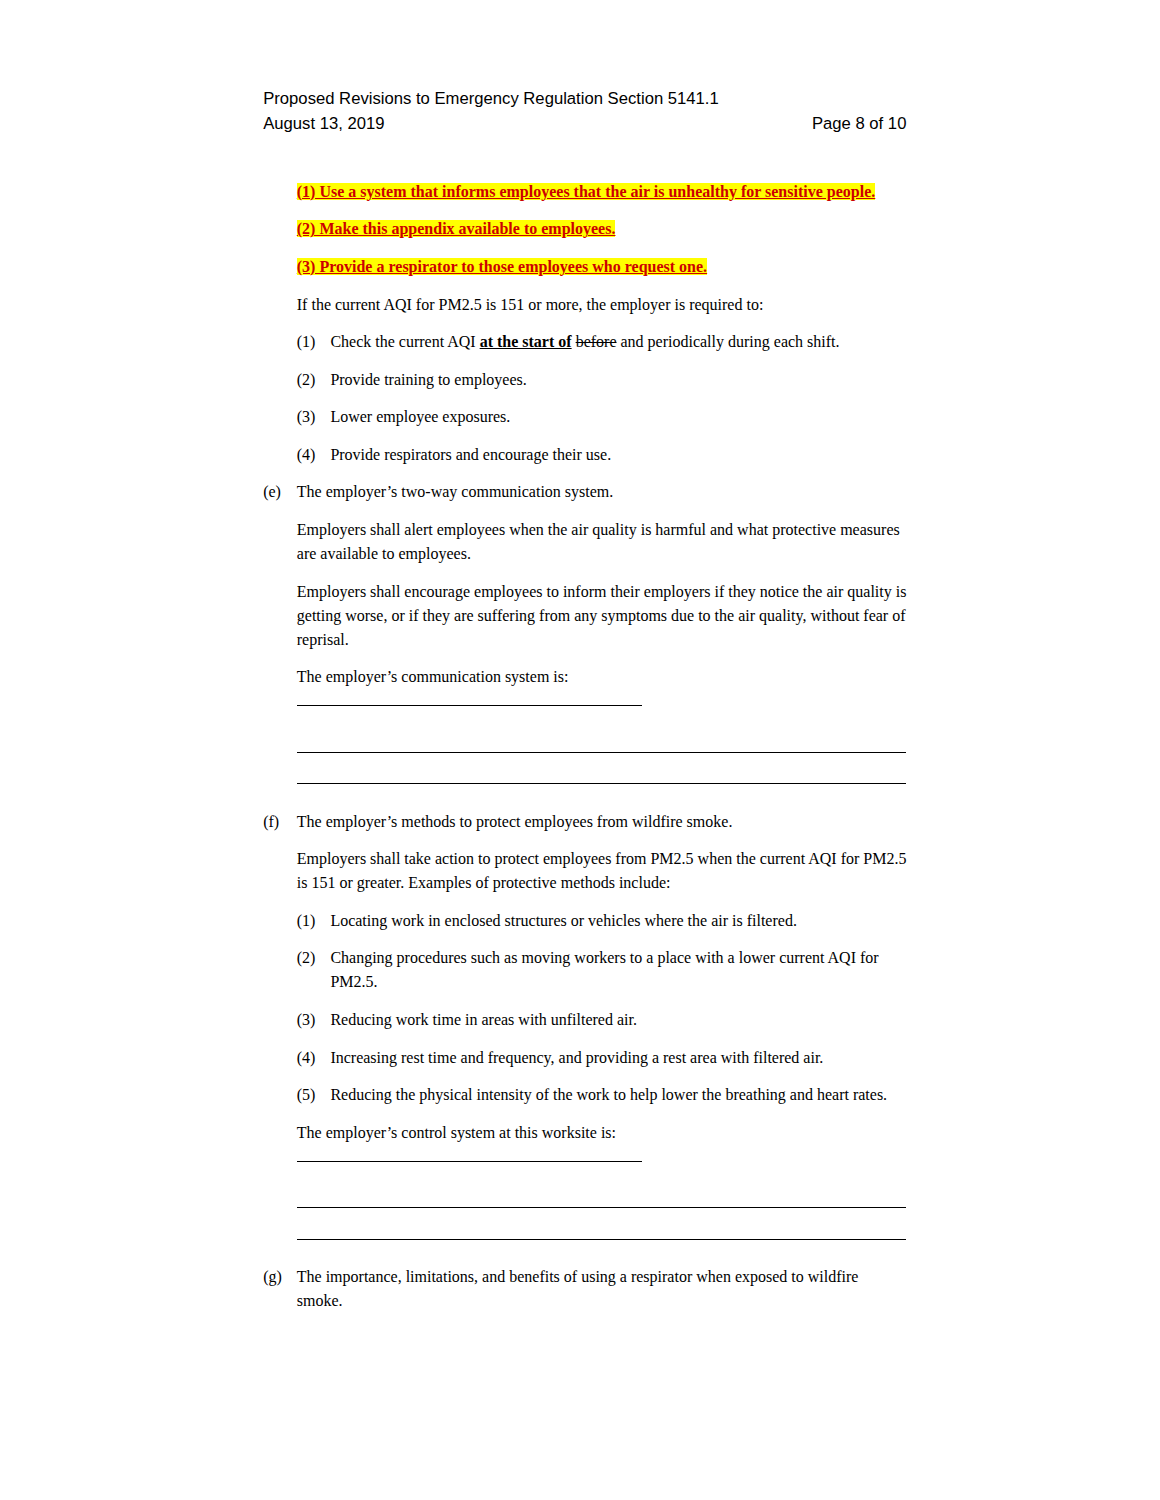Proposed Revisions to Emergency Regulation Section 5141.1
August 13, 2019
Page 8 of 10
(1) Use a system that informs employees that the air is unhealthy for sensitive people.
(2) Make this appendix available to employees.
(3) Provide a respirator to those employees who request one.
If the current AQI for PM2.5 is 151 or more, the employer is required to:
(1)
Check the current AQI at the start of before and periodically during each shift.
(2)
Provide training to employees.
(3)
Lower employee exposures.
(4)
Provide respirators and encourage their use.
(e)
The employer’s two-way communication system.
Employers shall alert employees when the air quality is harmful and what protective measures are available to employees.
Employers shall encourage employees to inform their employers if they notice the air quality is getting worse, or if they are suffering from any symptoms due to the air quality, without fear of reprisal.
The employer’s communication system is:
(f)
The employer’s methods to protect employees from wildfire smoke.
Employers shall take action to protect employees from PM2.5 when the current AQI for PM2.5 is 151 or greater. Examples of protective methods include:
(1)
Locating work in enclosed structures or vehicles where the air is filtered.
(2)
Changing procedures such as moving workers to a place with a lower current AQI for PM2.5.
(3)
Reducing work time in areas with unfiltered air.
(4)
Increasing rest time and frequency, and providing a rest area with filtered air.
(5)
Reducing the physical intensity of the work to help lower the breathing and heart rates.
The employer’s control system at this worksite is:
(g)
The importance, limitations, and benefits of using a respirator when exposed to wildfire smoke.